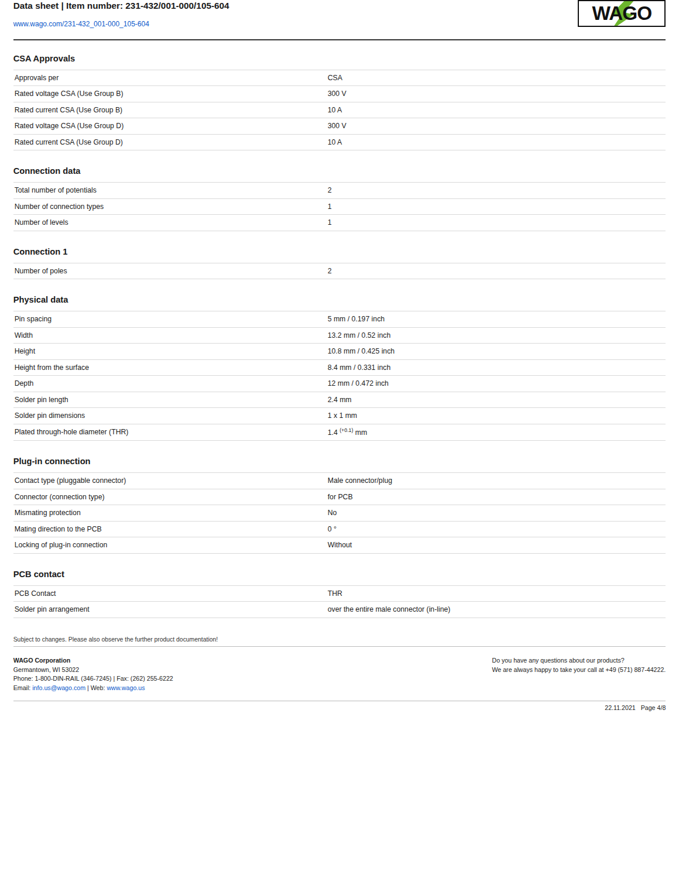Data sheet | Item number: 231-432/001-000/105-604
www.wago.com/231-432_001-000_105-604
WAGO
CSA Approvals
| Approvals per | CSA |
| Rated voltage CSA (Use Group B) | 300 V |
| Rated current CSA (Use Group B) | 10 A |
| Rated voltage CSA (Use Group D) | 300 V |
| Rated current CSA (Use Group D) | 10 A |
Connection data
| Total number of potentials | 2 |
| Number of connection types | 1 |
| Number of levels | 1 |
Connection 1
| Number of poles | 2 |
Physical data
| Pin spacing | 5 mm / 0.197 inch |
| Width | 13.2 mm / 0.52 inch |
| Height | 10.8 mm / 0.425 inch |
| Height from the surface | 8.4 mm / 0.331 inch |
| Depth | 12 mm / 0.472 inch |
| Solder pin length | 2.4 mm |
| Solder pin dimensions | 1 x 1 mm |
| Plated through-hole diameter (THR) | 1.4 (+0.1) mm |
Plug-in connection
| Contact type (pluggable connector) | Male connector/plug |
| Connector (connection type) | for PCB |
| Mismating protection | No |
| Mating direction to the PCB | 0 ° |
| Locking of plug-in connection | Without |
PCB contact
| PCB Contact | THR |
| Solder pin arrangement | over the entire male connector (in-line) |
Subject to changes. Please also observe the further product documentation!
WAGO Corporation
Germantown, WI 53022
Phone: 1-800-DIN-RAIL (346-7245) | Fax: (262) 255-6222
Email: info.us@wago.com | Web: www.wago.us
Do you have any questions about our products?
We are always happy to take your call at +49 (571) 887-44222.
22.11.2021 Page 4/8